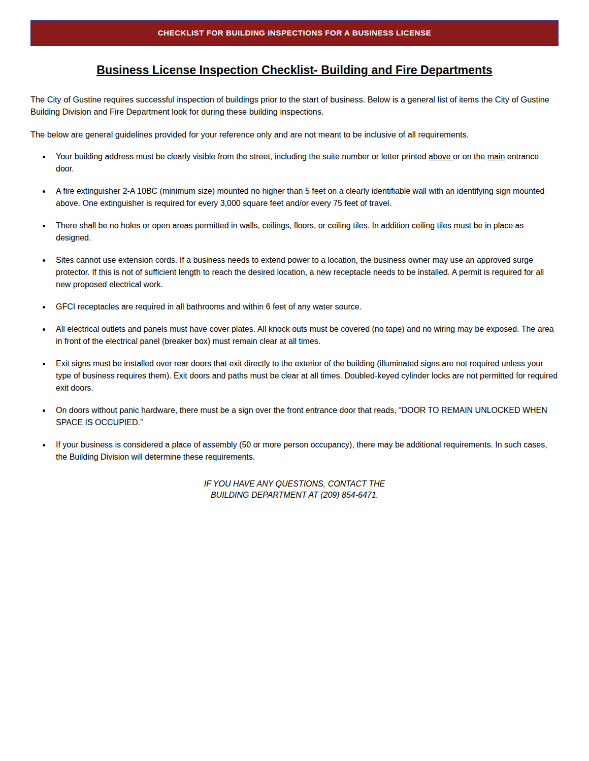CHECKLIST FOR BUILDING INSPECTIONS FOR A BUSINESS LICENSE
Business License Inspection Checklist- Building and Fire Departments
The City of Gustine requires successful inspection of buildings prior to the start of business. Below is a general list of items the City of Gustine Building Division and Fire Department look for during these building inspections.
The below are general guidelines provided for your reference only and are not meant to be inclusive of all requirements.
Your building address must be clearly visible from the street, including the suite number or letter printed above or on the main entrance door.
A fire extinguisher 2-A 10BC (minimum size) mounted no higher than 5 feet on a clearly identifiable wall with an identifying sign mounted above. One extinguisher is required for every 3,000 square feet and/or every 75 feet of travel.
There shall be no holes or open areas permitted in walls, ceilings, floors, or ceiling tiles. In addition ceiling tiles must be in place as designed.
Sites cannot use extension cords. If a business needs to extend power to a location, the business owner may use an approved surge protector. If this is not of sufficient length to reach the desired location, a new receptacle needs to be installed. A permit is required for all new proposed electrical work.
GFCI receptacles are required in all bathrooms and within 6 feet of any water source.
All electrical outlets and panels must have cover plates. All knock outs must be covered (no tape) and no wiring may be exposed. The area in front of the electrical panel (breaker box) must remain clear at all times.
Exit signs must be installed over rear doors that exit directly to the exterior of the building (illuminated signs are not required unless your type of business requires them). Exit doors and paths must be clear at all times. Doubled-keyed cylinder locks are not permitted for required exit doors.
On doors without panic hardware, there must be a sign over the front entrance door that reads, “DOOR TO REMAIN UNLOCKED WHEN SPACE IS OCCUPIED.”
If your business is considered a place of assembly (50 or more person occupancy), there may be additional requirements. In such cases, the Building Division will determine these requirements.
IF YOU HAVE ANY QUESTIONS, CONTACT THE
BUILDING DEPARTMENT AT (209) 854-6471.